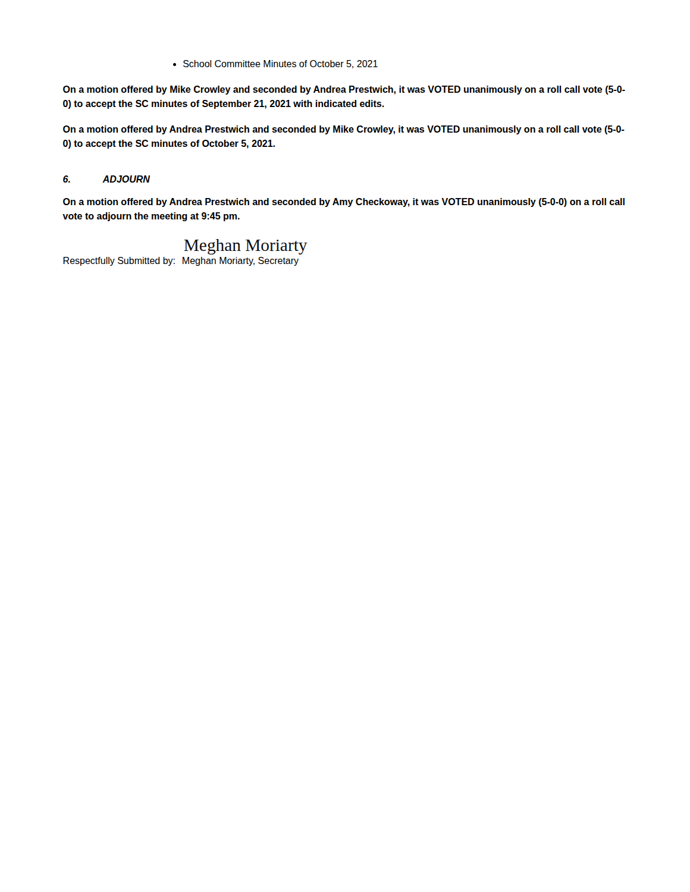School Committee Minutes of October 5, 2021
On a motion offered by Mike Crowley and seconded by Andrea Prestwich, it was VOTED unanimously on a roll call vote (5-0-0) to accept the SC minutes of September 21, 2021 with indicated edits.
On a motion offered by Andrea Prestwich and seconded by Mike Crowley, it was VOTED unanimously on a roll call vote (5-0-0) to accept the SC minutes of October 5, 2021.
6. ADJOURN
On a motion offered by Andrea Prestwich and seconded by Amy Checkoway, it was VOTED unanimously (5-0-0) on a roll call vote to adjourn the meeting at 9:45 pm.
Respectfully Submitted by: Meghan Moriarty Meghan Moriarty, Secretary